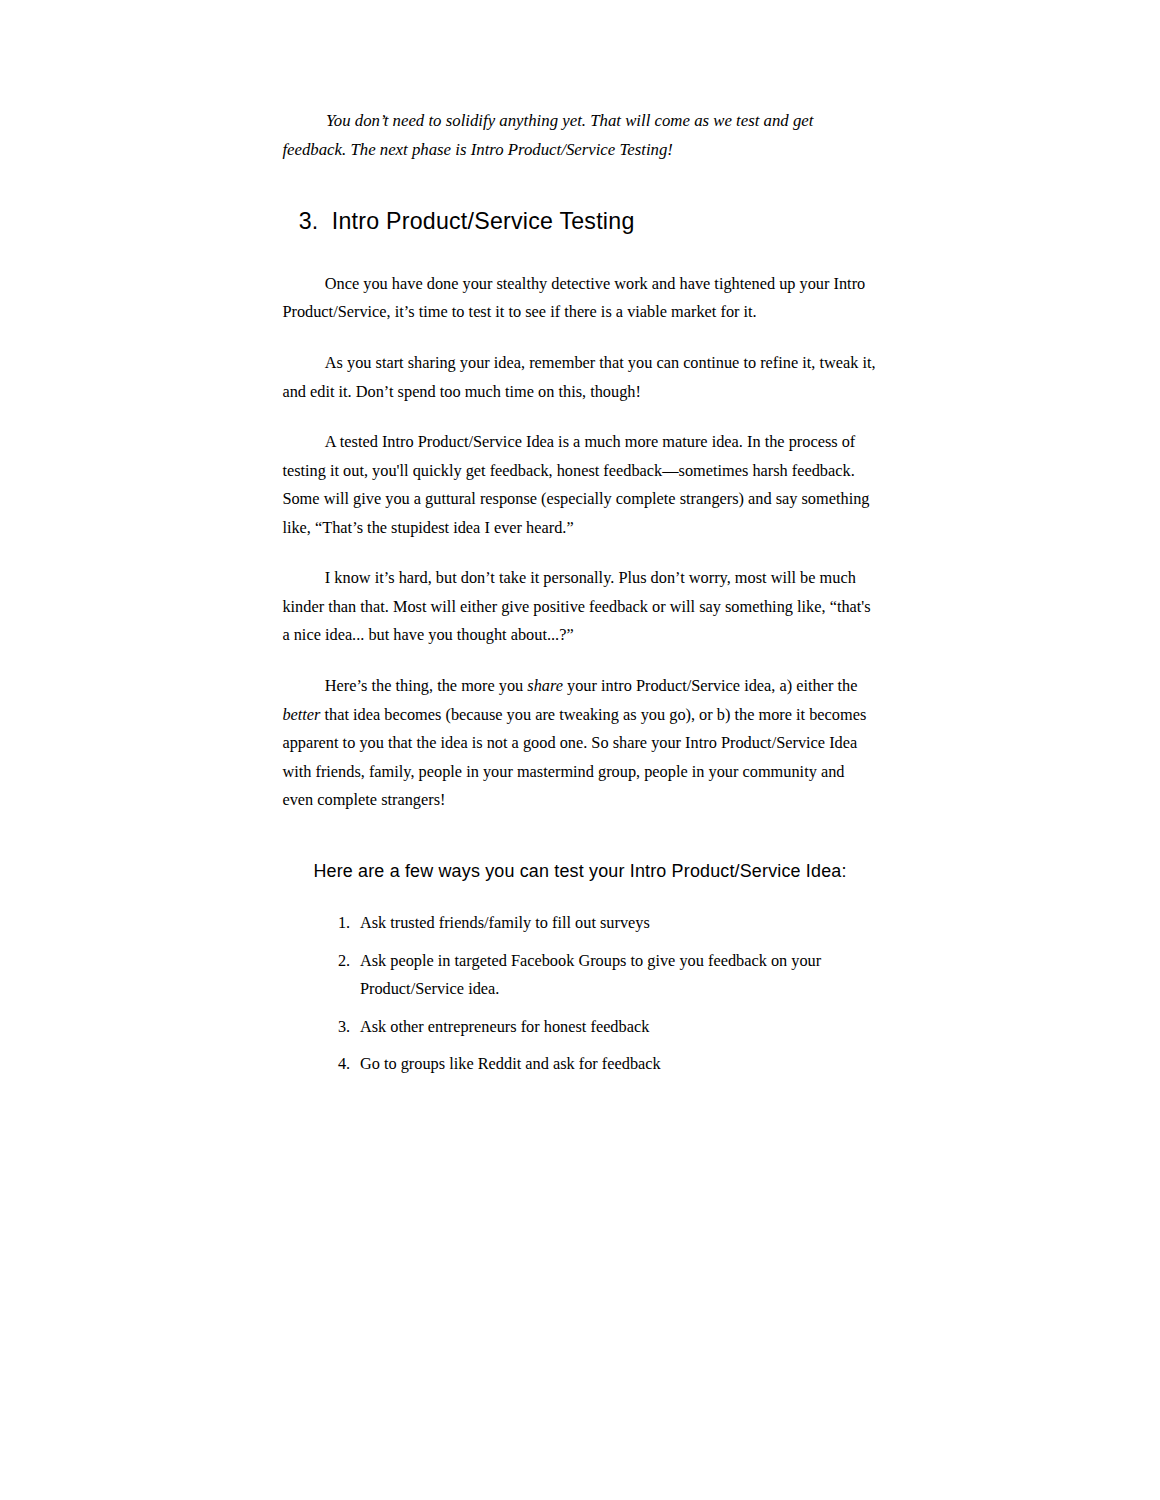You don’t need to solidify anything yet. That will come as we test and get feedback. The next phase is Intro Product/Service Testing!
3. Intro Product/Service Testing
Once you have done your stealthy detective work and have tightened up your Intro Product/Service, it’s time to test it to see if there is a viable market for it.
As you start sharing your idea, remember that you can continue to refine it, tweak it, and edit it. Don’t spend too much time on this, though!
A tested Intro Product/Service Idea is a much more mature idea. In the process of testing it out, you'll quickly get feedback, honest feedback—sometimes harsh feedback. Some will give you a guttural response (especially complete strangers) and say something like, “That’s the stupidest idea I ever heard.”
I know it’s hard, but don’t take it personally. Plus don’t worry, most will be much kinder than that. Most will either give positive feedback or will say something like, “that's a nice idea... but have you thought about...?”
Here’s the thing, the more you share your intro Product/Service idea, a) either the better that idea becomes (because you are tweaking as you go), or b) the more it becomes apparent to you that the idea is not a good one. So share your Intro Product/Service Idea with friends, family, people in your mastermind group, people in your community and even complete strangers!
Here are a few ways you can test your Intro Product/Service Idea:
Ask trusted friends/family to fill out surveys
Ask people in targeted Facebook Groups to give you feedback on your Product/Service idea.
Ask other entrepreneurs for honest feedback
Go to groups like Reddit and ask for feedback